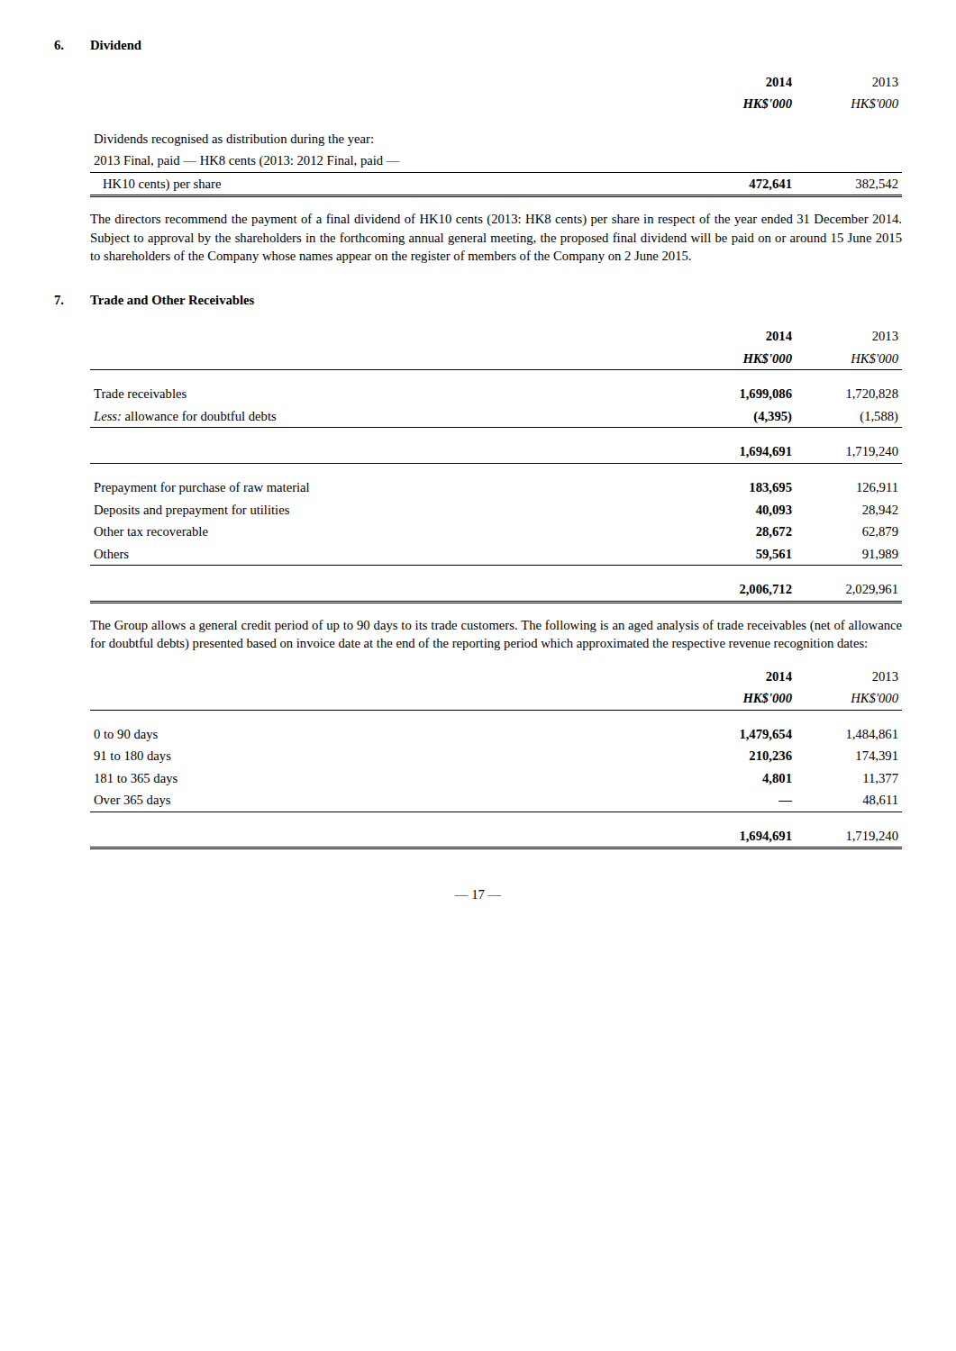6.
Dividend
| | 2014 | 2013 |
| | HK$'000 | HK$'000 |
| Dividends recognised as distribution during the year: | | |
| 2013 Final, paid — HK8 cents (2013: 2012 Final, paid — | | |
| HK10 cents) per share | 472,641 | 382,542 |
The directors recommend the payment of a final dividend of HK10 cents (2013: HK8 cents) per share in respect of the year ended 31 December 2014. Subject to approval by the shareholders in the forthcoming annual general meeting, the proposed final dividend will be paid on or around 15 June 2015 to shareholders of the Company whose names appear on the register of members of the Company on 2 June 2015.
7.
Trade and Other Receivables
| | 2014 | 2013 |
| | HK$'000 | HK$'000 |
| Trade receivables | 1,699,086 | 1,720,828 |
| Less: allowance for doubtful debts | (4,395) | (1,588) |
| | 1,694,691 | 1,719,240 |
| Prepayment for purchase of raw material | 183,695 | 126,911 |
| Deposits and prepayment for utilities | 40,093 | 28,942 |
| Other tax recoverable | 28,672 | 62,879 |
| Others | 59,561 | 91,989 |
| | 2,006,712 | 2,029,961 |
The Group allows a general credit period of up to 90 days to its trade customers. The following is an aged analysis of trade receivables (net of allowance for doubtful debts) presented based on invoice date at the end of the reporting period which approximated the respective revenue recognition dates:
| | 2014 | 2013 |
| | HK$'000 | HK$'000 |
| 0 to 90 days | 1,479,654 | 1,484,861 |
| 91 to 180 days | 210,236 | 174,391 |
| 181 to 365 days | 4,801 | 11,377 |
| Over 365 days | — | 48,611 |
| | 1,694,691 | 1,719,240 |
— 17 —